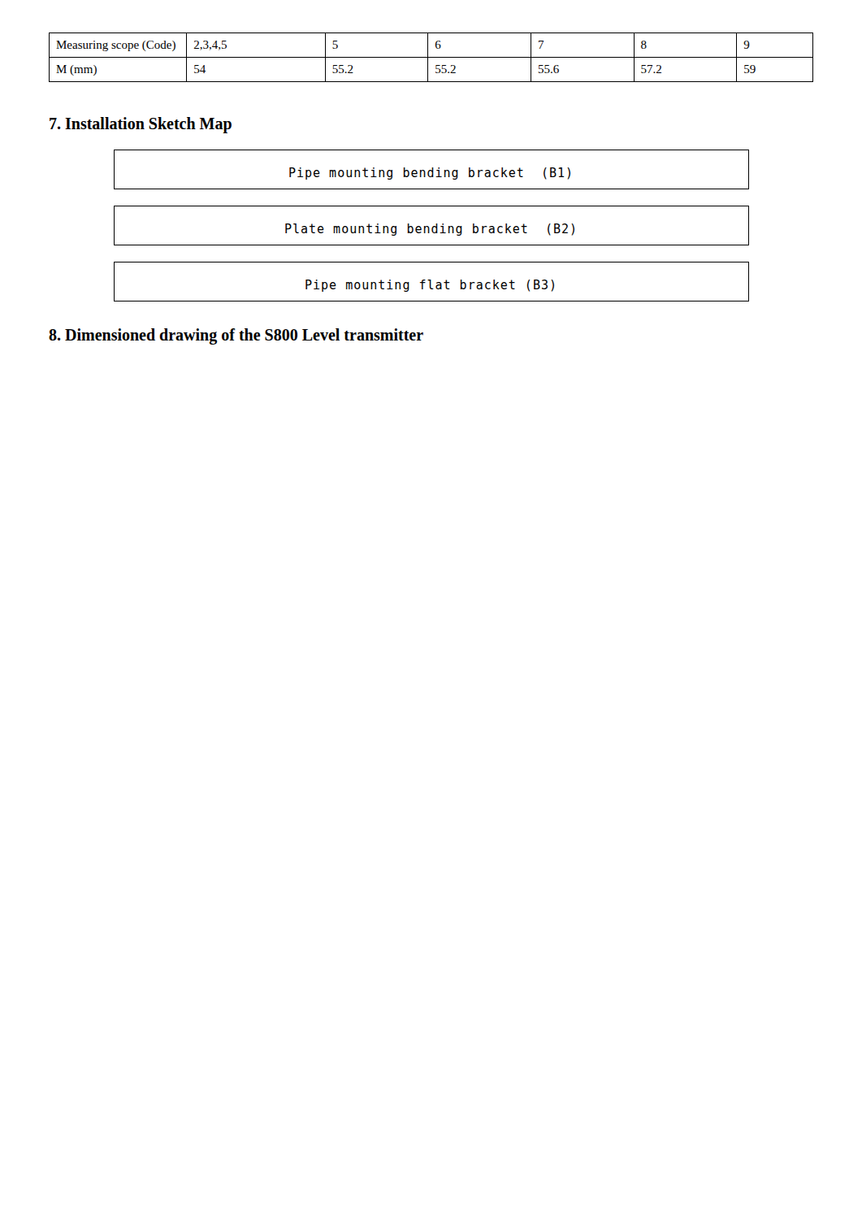| Measuring scope (Code) | 2,3,4,5 | 5 | 6 | 7 | 8 | 9 |
| M (mm) | 54 | 55.2 | 55.2 | 55.6 | 57.2 | 59 |
7. Installation Sketch Map
Pipe mounting bending bracket (B1)
Plate mounting bending bracket (B2)
Pipe mounting flat bracket (B3)
8. Dimensioned drawing of the S800 Level transmitter